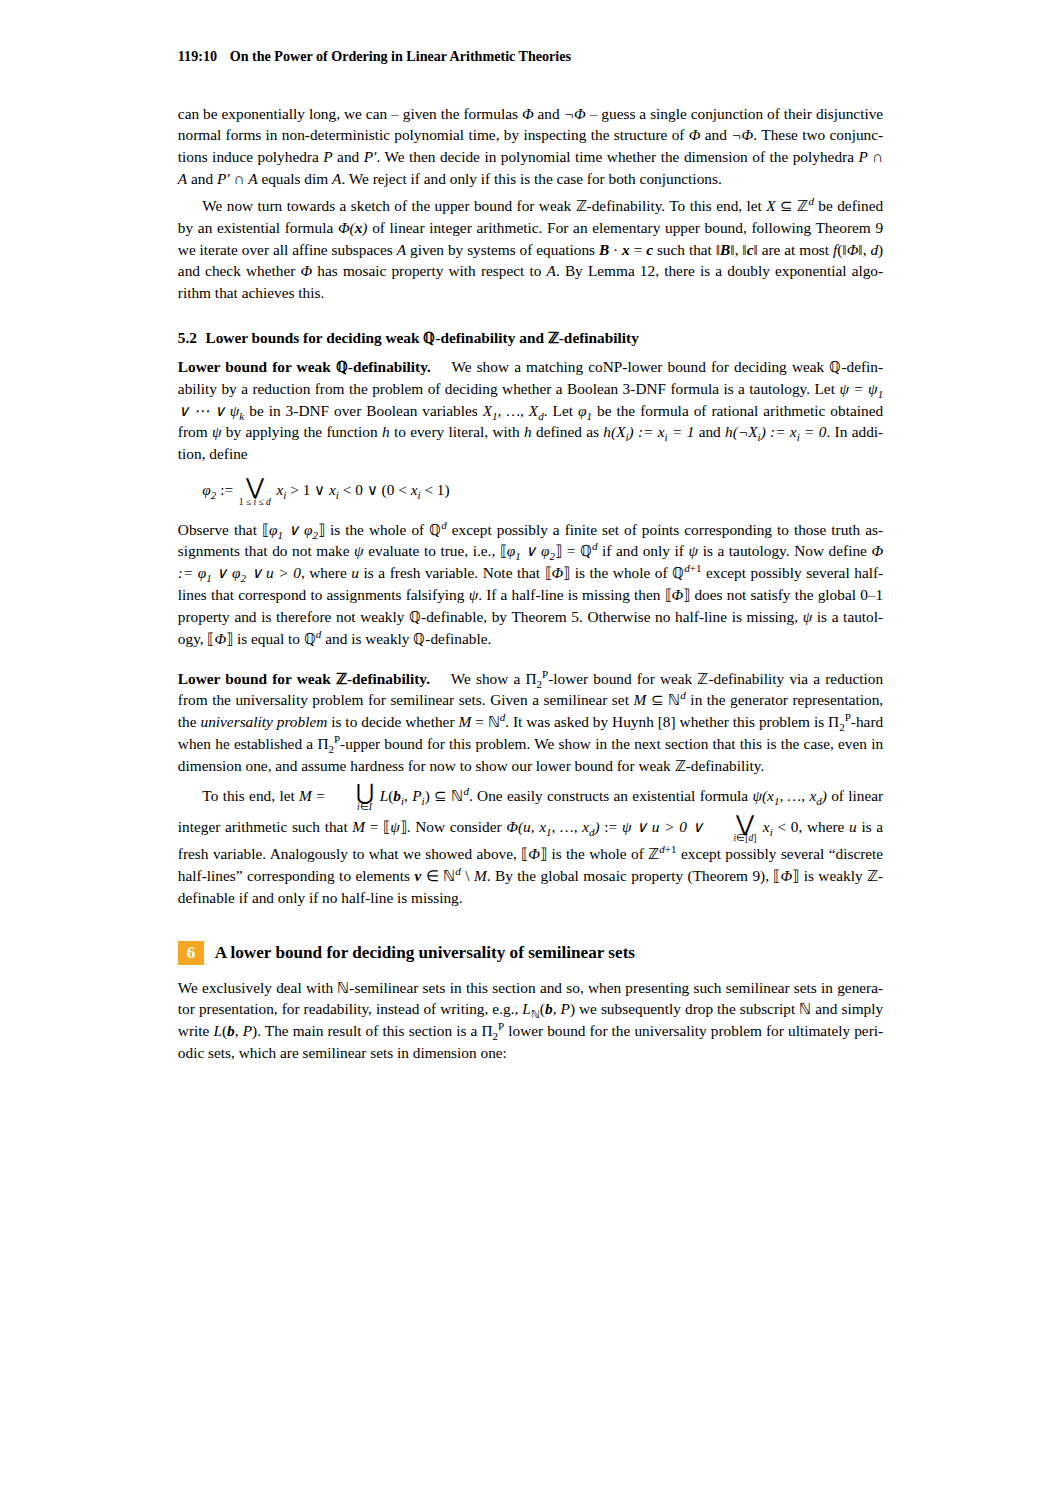119:10 On the Power of Ordering in Linear Arithmetic Theories
can be exponentially long, we can – given the formulas Φ and ¬Φ – guess a single conjunction of their disjunctive normal forms in non-deterministic polynomial time, by inspecting the structure of Φ and ¬Φ. These two conjunctions induce polyhedra P and P′. We then decide in polynomial time whether the dimension of the polyhedra P ∩ A and P′ ∩ A equals dim A. We reject if and only if this is the case for both conjunctions.
We now turn towards a sketch of the upper bound for weak ℤ-definability. To this end, let X ⊆ ℤd be defined by an existential formula Φ(x) of linear integer arithmetic. For an elementary upper bound, following Theorem 9 we iterate over all affine subspaces A given by systems of equations B · x = c such that ‖B‖, ‖c‖ are at most f(‖Φ‖, d) and check whether Φ has mosaic property with respect to A. By Lemma 12, there is a doubly exponential algorithm that achieves this.
5.2 Lower bounds for deciding weak ℚ-definability and ℤ-definability
Lower bound for weak ℚ-definability. We show a matching coNP-lower bound for deciding weak ℚ-definability by a reduction from the problem of deciding whether a Boolean 3-DNF formula is a tautology. Let ψ = ψ1 ∨ ⋯ ∨ ψk be in 3-DNF over Boolean variables X1, …, Xd. Let φ1 be the formula of rational arithmetic obtained from ψ by applying the function h to every literal, with h defined as h(Xi) := xi = 1 and h(¬Xi) := xi = 0. In addition, define
φ2 := ⋁1 ≤ i ≤ d xi > 1 ∨ xi < 0 ∨ (0 < xi < 1)
Observe that ⟦φ1 ∨ φ2⟧ is the whole of ℚd except possibly a finite set of points corresponding to those truth assignments that do not make ψ evaluate to true, i.e., ⟦φ1 ∨ φ2⟧ = ℚd if and only if ψ is a tautology. Now define Φ := φ1 ∨ φ2 ∨ u > 0, where u is a fresh variable. Note that ⟦Φ⟧ is the whole of ℚd+1 except possibly several half-lines that correspond to assignments falsifying ψ. If a half-line is missing then ⟦Φ⟧ does not satisfy the global 0–1 property and is therefore not weakly ℚ-definable, by Theorem 5. Otherwise no half-line is missing, ψ is a tautology, ⟦Φ⟧ is equal to ℚd and is weakly ℚ-definable.
Lower bound for weak ℤ-definability. We show a Π2P-lower bound for weak ℤ-definability via a reduction from the universality problem for semilinear sets. Given a semilinear set M ⊆ ℕd in the generator representation, the universality problem is to decide whether M = ℕd. It was asked by Huynh [8] whether this problem is Π2P-hard when he established a Π2P-upper bound for this problem. We show in the next section that this is the case, even in dimension one, and assume hardness for now to show our lower bound for weak ℤ-definability.
To this end, let M = ⋃i∈I L(bi, Pi) ⊆ ℕd. One easily constructs an existential formula ψ(x1, …, xd) of linear integer arithmetic such that M = ⟦ψ⟧. Now consider Φ(u, x1, …, xd) := ψ ∨ u > 0 ∨ ⋁i∈[d] xi < 0, where u is a fresh variable. Analogously to what we showed above, ⟦Φ⟧ is the whole of ℤd+1 except possibly several “discrete half-lines” corresponding to elements v ∈ ℕd \ M. By the global mosaic property (Theorem 9), ⟦Φ⟧ is weakly ℤ-definable if and only if no half-line is missing.
6 A lower bound for deciding universality of semilinear sets
We exclusively deal with ℕ-semilinear sets in this section and so, when presenting such semilinear sets in generator presentation, for readability, instead of writing, e.g., Lℕ(b, P) we subsequently drop the subscript ℕ and simply write L(b, P). The main result of this section is a Π2P lower bound for the universality problem for ultimately periodic sets, which are semilinear sets in dimension one: